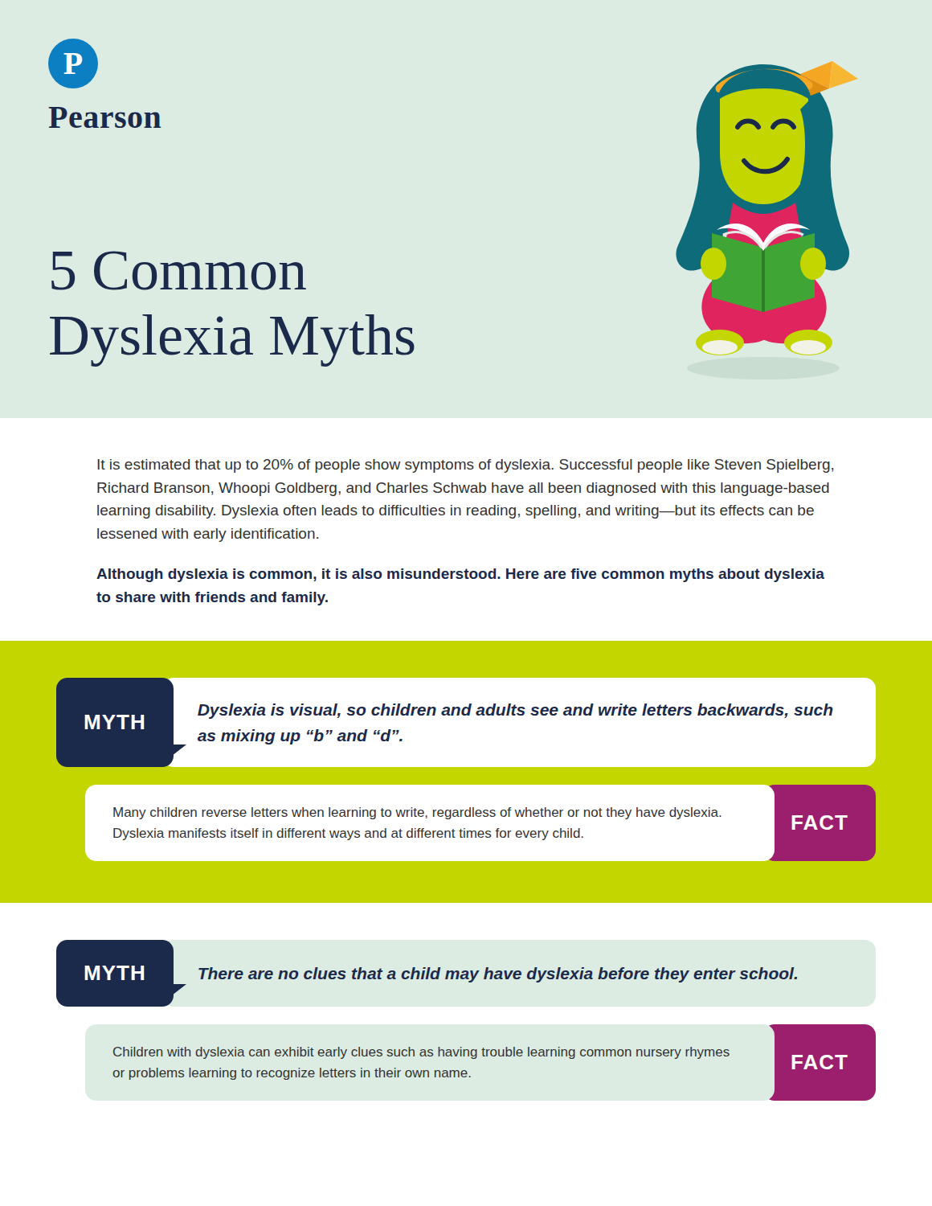P
Pearson
5 Common
Dyslexia Myths
It is estimated that up to 20% of people show symptoms of dyslexia. Successful people like Steven Spielberg, Richard Branson, Whoopi Goldberg, and Charles Schwab have all been diagnosed with this language-based learning disability. Dyslexia often leads to difficulties in reading, spelling, and writing—but its effects can be lessened with early identification.
Although dyslexia is common, it is also misunderstood. Here are five common myths about dyslexia to share with friends and family.
MYTH
Dyslexia is visual, so children and adults see and write letters backwards, such as mixing up “b” and “d”.
Many children reverse letters when learning to write, regardless of whether or not they have dyslexia. Dyslexia manifests itself in different ways and at different times for every child.
FACT
MYTH
There are no clues that a child may have dyslexia before they enter school.
Children with dyslexia can exhibit early clues such as having trouble learning common nursery rhymes or problems learning to recognize letters in their own name.
FACT